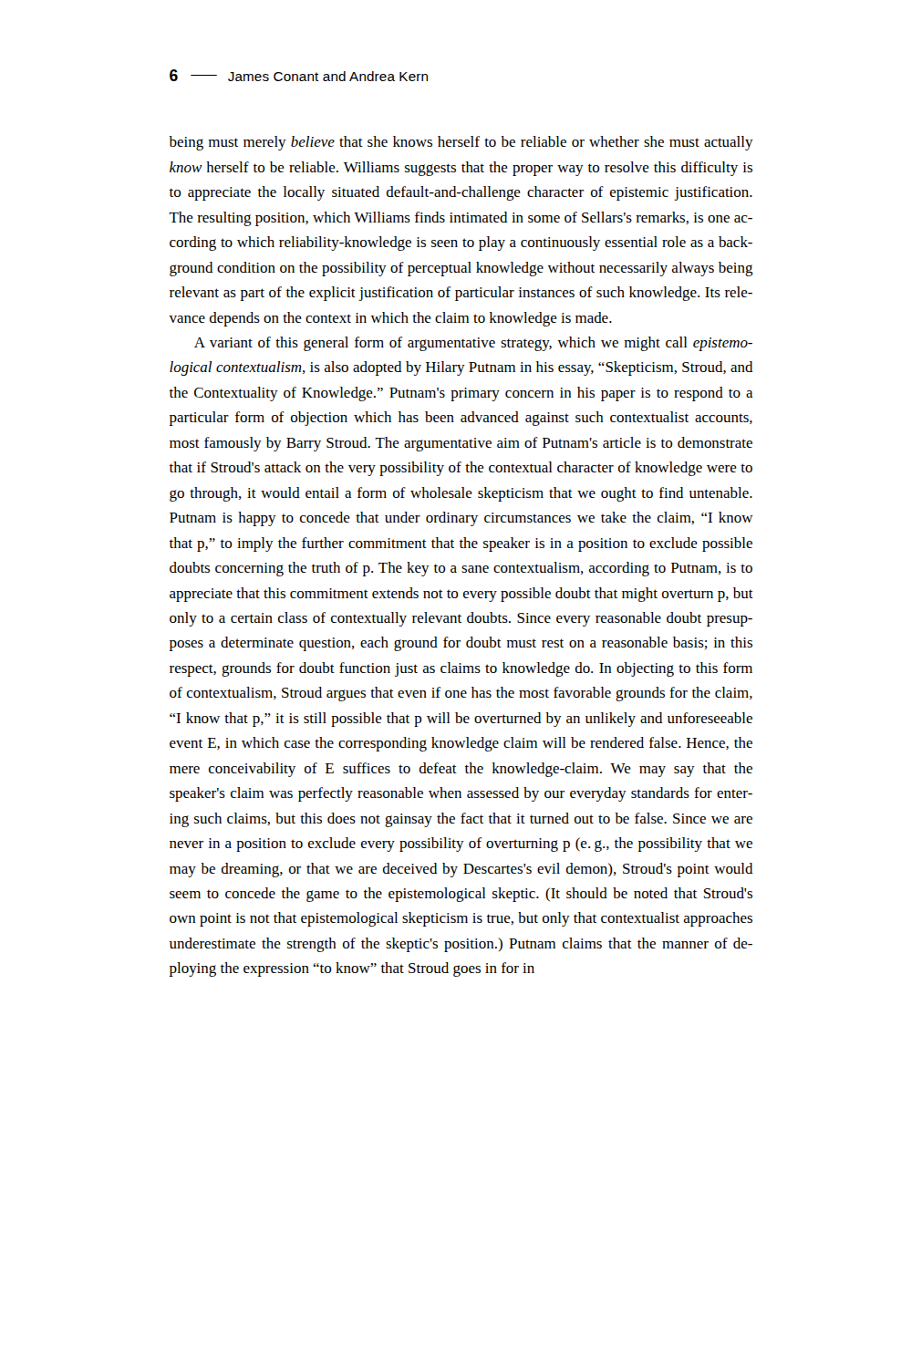6 James Conant and Andrea Kern
being must merely believe that she knows herself to be reliable or whether she must actually know herself to be reliable. Williams suggests that the proper way to resolve this difficulty is to appreciate the locally situated default-and-challenge character of epistemic justification. The resulting position, which Williams finds intimated in some of Sellars's remarks, is one according to which reliability-knowledge is seen to play a continuously essential role as a background condition on the possibility of perceptual knowledge without necessarily always being relevant as part of the explicit justification of particular instances of such knowledge. Its relevance depends on the context in which the claim to knowledge is made.
A variant of this general form of argumentative strategy, which we might call epistemological contextualism, is also adopted by Hilary Putnam in his essay, “Skepticism, Stroud, and the Contextuality of Knowledge.” Putnam's primary concern in his paper is to respond to a particular form of objection which has been advanced against such contextualist accounts, most famously by Barry Stroud. The argumentative aim of Putnam's article is to demonstrate that if Stroud's attack on the very possibility of the contextual character of knowledge were to go through, it would entail a form of wholesale skepticism that we ought to find untenable. Putnam is happy to concede that under ordinary circumstances we take the claim, “I know that p,” to imply the further commitment that the speaker is in a position to exclude possible doubts concerning the truth of p. The key to a sane contextualism, according to Putnam, is to appreciate that this commitment extends not to every possible doubt that might overturn p, but only to a certain class of contextually relevant doubts. Since every reasonable doubt presupposes a determinate question, each ground for doubt must rest on a reasonable basis; in this respect, grounds for doubt function just as claims to knowledge do. In objecting to this form of contextualism, Stroud argues that even if one has the most favorable grounds for the claim, “I know that p,” it is still possible that p will be overturned by an unlikely and unforeseeable event E, in which case the corresponding knowledge claim will be rendered false. Hence, the mere conceivability of E suffices to defeat the knowledge-claim. We may say that the speaker's claim was perfectly reasonable when assessed by our everyday standards for entering such claims, but this does not gainsay the fact that it turned out to be false. Since we are never in a position to exclude every possibility of overturning p (e. g., the possibility that we may be dreaming, or that we are deceived by Descartes's evil demon), Stroud's point would seem to concede the game to the epistemological skeptic. (It should be noted that Stroud's own point is not that epistemological skepticism is true, but only that contextualist approaches underestimate the strength of the skeptic's position.) Putnam claims that the manner of deploying the expression “to know” that Stroud goes in for in